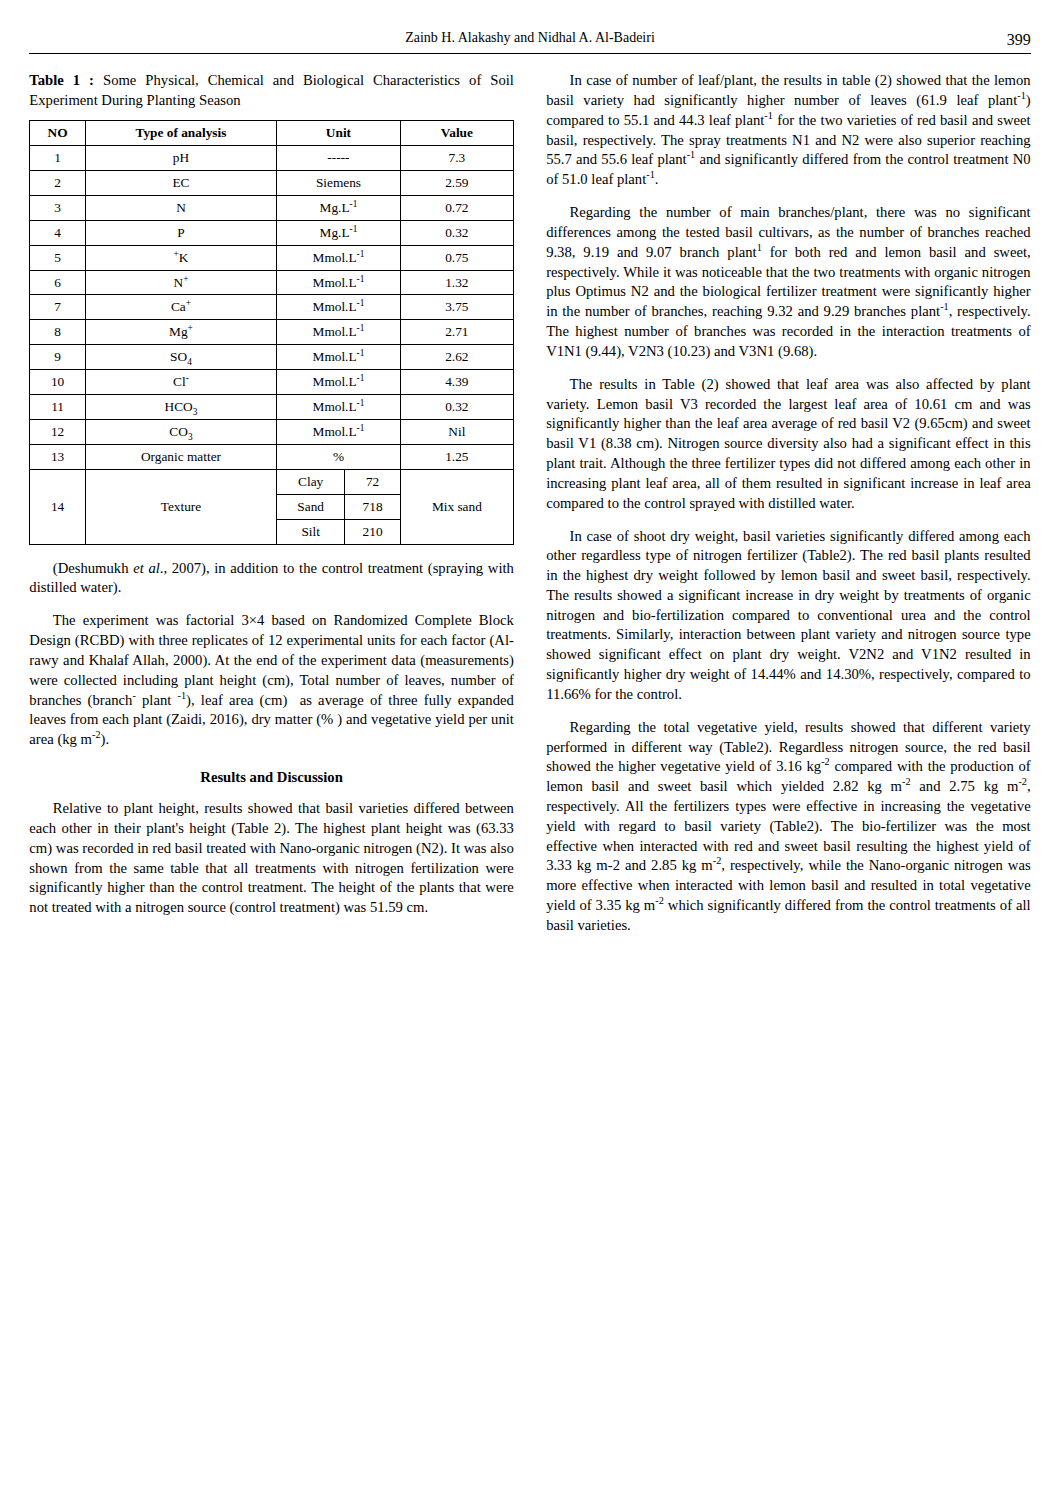Zainb H. Alakashy and Nidhal A. Al-Badeiri 399
Table 1 : Some Physical, Chemical and Biological Characteristics of Soil Experiment During Planting Season
| NO | Type of analysis | Unit | Value |
| --- | --- | --- | --- |
| 1 | pH | ----- | 7.3 |
| 2 | EC | Siemens | 2.59 |
| 3 | N | Mg.L -1 | 0.72 |
| 4 | P | Mg.L -1 | 0.32 |
| 5 | + K | Mmol.L -1 | 0.75 |
| 6 | N + | Mmol.L -1 | 1.32 |
| 7 | Ca + | Mmol.L -1 | 3.75 |
| 8 | Mg + | Mmol.L -1 | 2.71 |
| 9 | SO 4 | Mmol.L -1 | 2.62 |
| 10 | Cl - | Mmol.L -1 | 4.39 |
| 11 | HCO 3 | Mmol.L -1 | 0.32 |
| 12 | CO 3 | Mmol.L -1 | Nil |
| 13 | Organic matter | % | 1.25 |
| 14 | Texture | Clay | 72 | Mix sand |
| Sand | 718 |
| Silt | 210 |
(Deshumukh et al., 2007), in addition to the control treatment (spraying with distilled water).
The experiment was factorial 3×4 based on Randomized Complete Block Design (RCBD) with three replicates of 12 experimental units for each factor (Al-rawy and Khalaf Allah, 2000). At the end of the experiment data (measurements) were collected including plant height (cm), Total number of leaves, number of branches (branch- plant -1), leaf area (cm) as average of three fully expanded leaves from each plant (Zaidi, 2016), dry matter (% ) and vegetative yield per unit area (kg m-2).
Results and Discussion
Relative to plant height, results showed that basil varieties differed between each other in their plant's height (Table 2). The highest plant height was (63.33 cm) was recorded in red basil treated with Nano-organic nitrogen (N2). It was also shown from the same table that all treatments with nitrogen fertilization were significantly higher than the control treatment. The height of the plants that were not treated with a nitrogen source (control treatment) was 51.59 cm.
In case of number of leaf/plant, the results in table (2) showed that the lemon basil variety had significantly higher number of leaves (61.9 leaf plant-1) compared to 55.1 and 44.3 leaf plant-1 for the two varieties of red basil and sweet basil, respectively. The spray treatments N1 and N2 were also superior reaching 55.7 and 55.6 leaf plant-1 and significantly differed from the control treatment N0 of 51.0 leaf plant-1.
Regarding the number of main branches/plant, there was no significant differences among the tested basil cultivars, as the number of branches reached 9.38, 9.19 and 9.07 branch plant1 for both red and lemon basil and sweet, respectively. While it was noticeable that the two treatments with organic nitrogen plus Optimus N2 and the biological fertilizer treatment were significantly higher in the number of branches, reaching 9.32 and 9.29 branches plant-1, respectively. The highest number of branches was recorded in the interaction treatments of V1N1 (9.44), V2N3 (10.23) and V3N1 (9.68).
The results in Table (2) showed that leaf area was also affected by plant variety. Lemon basil V3 recorded the largest leaf area of 10.61 cm and was significantly higher than the leaf area average of red basil V2 (9.65cm) and sweet basil V1 (8.38 cm). Nitrogen source diversity also had a significant effect in this plant trait. Although the three fertilizer types did not differed among each other in increasing plant leaf area, all of them resulted in significant increase in leaf area compared to the control sprayed with distilled water.
In case of shoot dry weight, basil varieties significantly differed among each other regardless type of nitrogen fertilizer (Table2). The red basil plants resulted in the highest dry weight followed by lemon basil and sweet basil, respectively. The results showed a significant increase in dry weight by treatments of organic nitrogen and bio-fertilization compared to conventional urea and the control treatments. Similarly, interaction between plant variety and nitrogen source type showed significant effect on plant dry weight. V2N2 and V1N2 resulted in significantly higher dry weight of 14.44% and 14.30%, respectively, compared to 11.66% for the control.
Regarding the total vegetative yield, results showed that different variety performed in different way (Table2). Regardless nitrogen source, the red basil showed the higher vegetative yield of 3.16 kg-2 compared with the production of lemon basil and sweet basil which yielded 2.82 kg m-2 and 2.75 kg m-2, respectively. All the fertilizers types were effective in increasing the vegetative yield with regard to basil variety (Table2). The bio-fertilizer was the most effective when interacted with red and sweet basil resulting the highest yield of 3.33 kg m-2 and 2.85 kg m-2, respectively, while the Nano-organic nitrogen was more effective when interacted with lemon basil and resulted in total vegetative yield of 3.35 kg m-2 which significantly differed from the control treatments of all basil varieties.